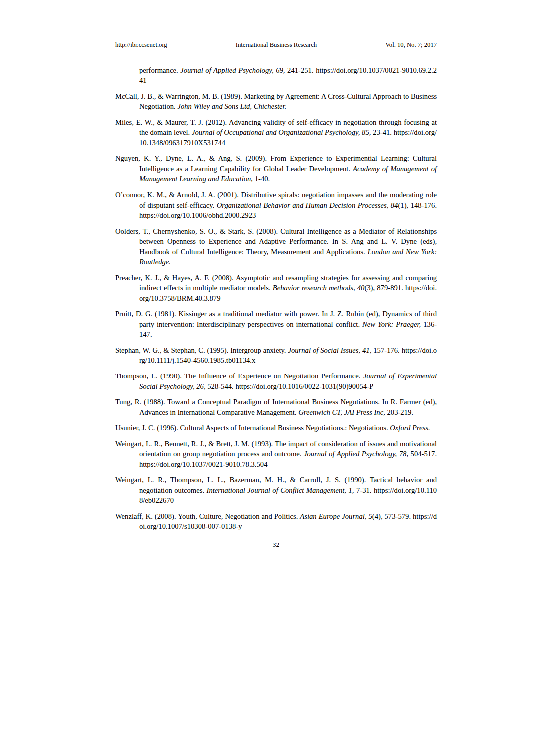http://ibr.ccsenet.org International Business Research Vol. 10, No. 7; 2017
performance. Journal of Applied Psychology, 69, 241-251. https://doi.org/10.1037/0021-9010.69.2.241
McCall, J. B., & Warrington, M. B. (1989). Marketing by Agreement: A Cross-Cultural Approach to Business Negotiation. John Wiley and Sons Ltd, Chichester.
Miles, E. W., & Maurer, T. J. (2012). Advancing validity of self-efficacy in negotiation through focusing at the domain level. Journal of Occupational and Organizational Psychology, 85, 23-41. https://doi.org/10.1348/096317910X531744
Nguyen, K. Y., Dyne, L. A., & Ang, S. (2009). From Experience to Experimential Learning: Cultural Intelligence as a Learning Capability for Global Leader Development. Academy of Management of Management Learning and Education, 1-40.
O’connor, K. M., & Arnold, J. A. (2001). Distributive spirals: negotiation impasses and the moderating role of disputant self-efficacy. Organizational Behavior and Human Decision Processes, 84(1), 148-176. https://doi.org/10.1006/obhd.2000.2923
Oolders, T., Chernyshenko, S. O., & Stark, S. (2008). Cultural Intelligence as a Mediator of Relationships between Openness to Experience and Adaptive Performance. In S. Ang and L. V. Dyne (eds), Handbook of Cultural Intelligence: Theory, Measurement and Applications. London and New York: Routledge.
Preacher, K. J., & Hayes, A. F. (2008). Asymptotic and resampling strategies for assessing and comparing indirect effects in multiple mediator models. Behavior research methods, 40(3), 879-891. https://doi.org/10.3758/BRM.40.3.879
Pruitt, D. G. (1981). Kissinger as a traditional mediator with power. In J. Z. Rubin (ed), Dynamics of third party intervention: Interdisciplinary perspectives on international conflict. New York: Praeger, 136-147.
Stephan, W. G., & Stephan, C. (1995). Intergroup anxiety. Journal of Social Issues, 41, 157-176. https://doi.org/10.1111/j.1540-4560.1985.tb01134.x
Thompson, L. (1990). The Influence of Experience on Negotiation Performance. Journal of Experimental Social Psychology, 26, 528-544. https://doi.org/10.1016/0022-1031(90)90054-P
Tung, R. (1988). Toward a Conceptual Paradigm of International Business Negotiations. In R. Farmer (ed), Advances in International Comparative Management. Greenwich CT, JAI Press Inc, 203-219.
Usunier, J. C. (1996). Cultural Aspects of International Business Negotiations.: Negotiations. Oxford Press.
Weingart, L. R., Bennett, R. J., & Brett, J. M. (1993). The impact of consideration of issues and motivational orientation on group negotiation process and outcome. Journal of Applied Psychology, 78, 504-517. https://doi.org/10.1037/0021-9010.78.3.504
Weingart, L. R., Thompson, L. L., Bazerman, M. H., & Carroll, J. S. (1990). Tactical behavior and negotiation outcomes. International Journal of Conflict Management, 1, 7-31. https://doi.org/10.1108/eb022670
Wenzlaff, K. (2008). Youth, Culture, Negotiation and Politics. Asian Europe Journal, 5(4), 573-579. https://doi.org/10.1007/s10308-007-0138-y
32